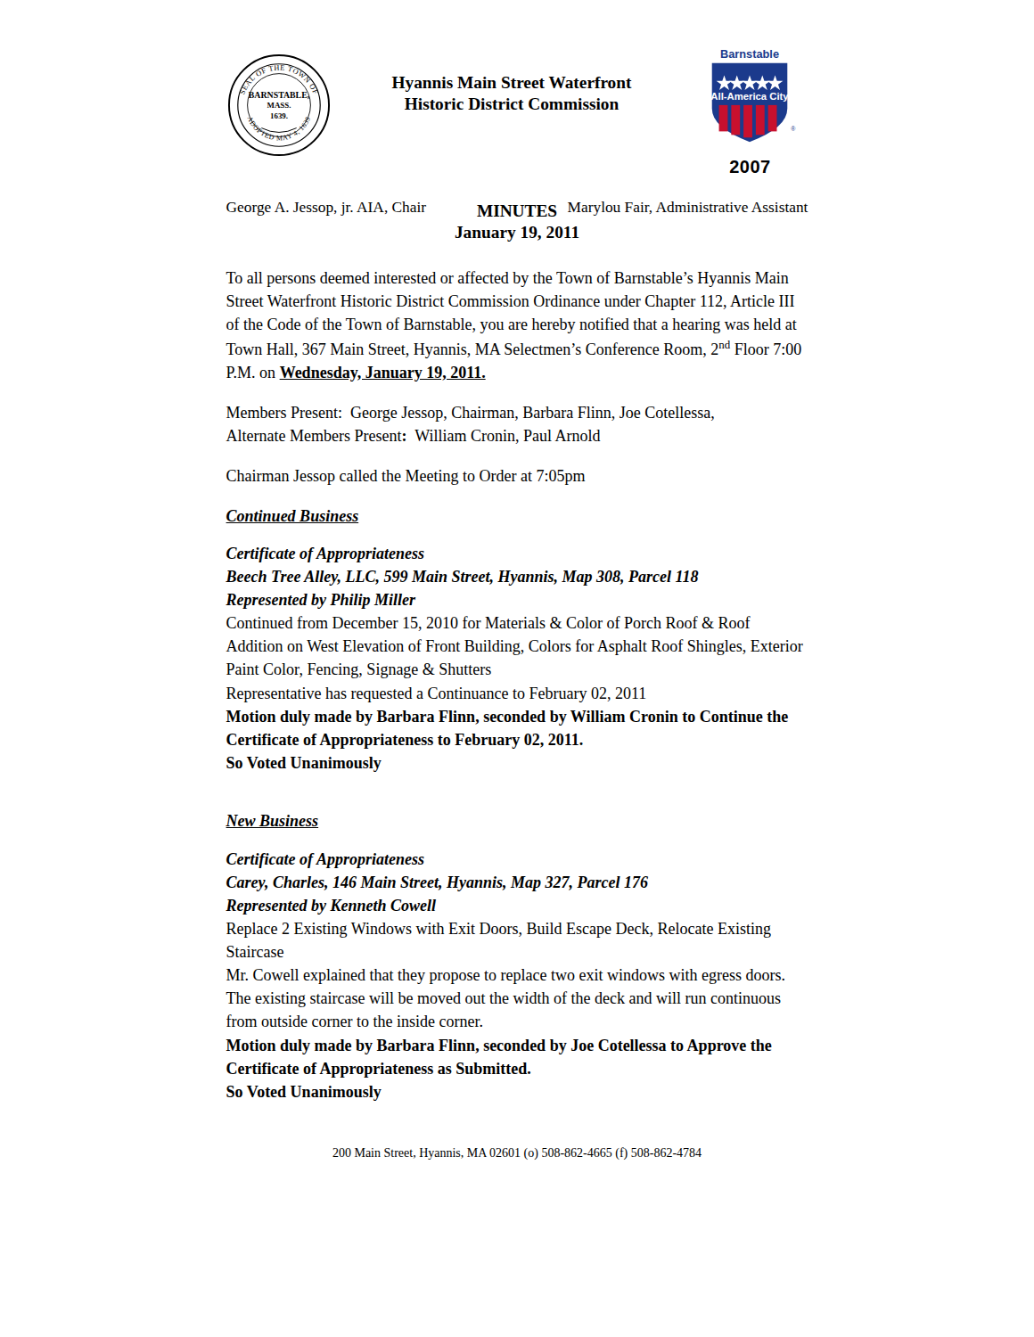SEAL OF THE TOWN OF ADOPTED MAY 4, 1639 BARNSTABLE, MASS. 1639.
Hyannis Main Street Waterfront
Historic District Commission
Barnstable All-America City ®
2007
George A. Jessop, jr. AIA, Chair
Marylou Fair, Administrative Assistant
MINUTES January 19, 2011
To all persons deemed interested or affected by the Town of Barnstable’s Hyannis Main Street Waterfront Historic District Commission Ordinance under Chapter 112, Article III of the Code of the Town of Barnstable, you are hereby notified that a hearing was held at Town Hall, 367 Main Street, Hyannis, MA Selectmen’s Conference Room, 2nd Floor 7:00 P.M. on Wednesday, January 19, 2011.
Members Present: George Jessop, Chairman, Barbara Flinn, Joe Cotellessa,
Alternate Members Present: William Cronin, Paul Arnold
Chairman Jessop called the Meeting to Order at 7:05pm
Continued Business
Certificate of Appropriateness
Beech Tree Alley, LLC, 599 Main Street, Hyannis, Map 308, Parcel 118
Represented by Philip Miller
Continued from December 15, 2010 for Materials & Color of Porch Roof & Roof Addition on West Elevation of Front Building, Colors for Asphalt Roof Shingles, Exterior Paint Color, Fencing, Signage & Shutters
Representative has requested a Continuance to February 02, 2011
Motion duly made by Barbara Flinn, seconded by William Cronin to Continue the Certificate of Appropriateness to February 02, 2011.
So Voted Unanimously
New Business
Certificate of Appropriateness
Carey, Charles, 146 Main Street, Hyannis, Map 327, Parcel 176
Represented by Kenneth Cowell
Replace 2 Existing Windows with Exit Doors, Build Escape Deck, Relocate Existing Staircase
Mr. Cowell explained that they propose to replace two exit windows with egress doors. The existing staircase will be moved out the width of the deck and will run continuous from outside corner to the inside corner.
Motion duly made by Barbara Flinn, seconded by Joe Cotellessa to Approve the Certificate of Appropriateness as Submitted.
So Voted Unanimously
200 Main Street, Hyannis, MA 02601 (o) 508-862-4665 (f) 508-862-4784